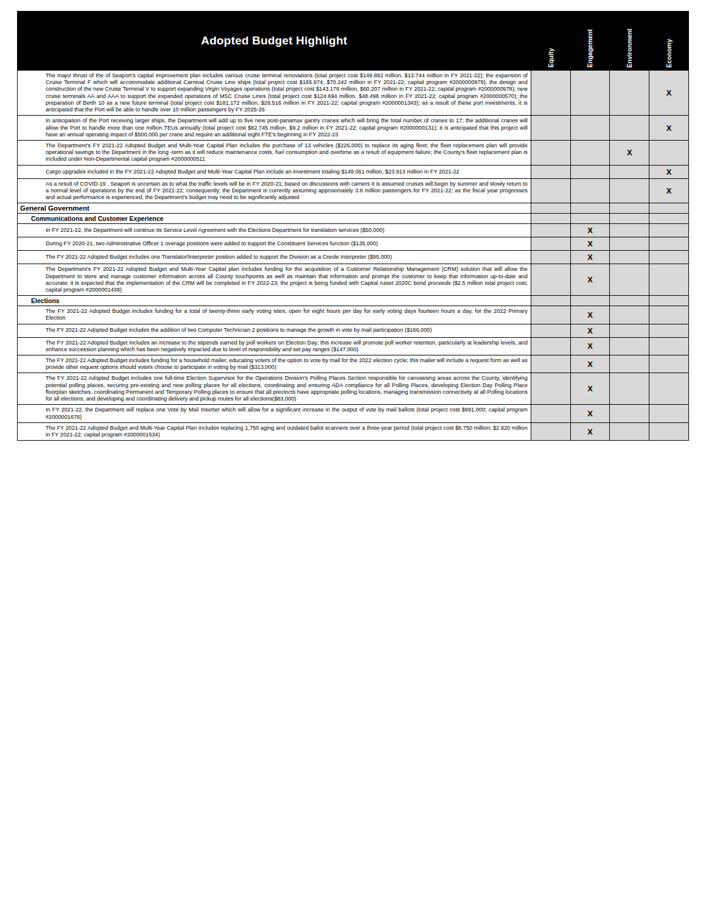| Adopted Budget Highlight | Equity | Engagement | Environment | Economy |
| --- | --- | --- | --- | --- |
| The major thrust of the of Seaport's capital improvement plan includes various cruise terminal renovations (total project cost $149.892 million, $13.744 million in FY 2021-22); the expansion of Cruise Terminal F which will accommodate additional Carnival Cruise Line ships (total project cost $165.974, $70.242 million in FY 2021-22; capital program #2000000979); the design and construction of the new Cruise Terminal V to support expanding Virgin Voyages operations (total project cost $143.176 million, $60.207 million in FY 2021-22; capital program #2000000978); new cruise terminals AA and AAA to support the expanded operations of MSC Cruise Lines (total project cost $124.694 million, $48.496 million in FY 2021-22; capital program #2000000570); the preparation of Berth 10 as a new future terminal (total project cost $181.172 million, $26.516 million in FY 2021-22; capital program #2000001343); as a result of these port investments, it is anticipated that the Port will be able to handle over 10 million passengers by FY 2025-26 | | | | X |
| In anticipation of the Port receiving larger ships, the Department will add up to five new post-panamax gantry cranes which will bring the total number of cranes to 17; the additional cranes will allow the Port to handle more than one million TEUs annually (total project cost $82.745 million, $9.2 million in FY 2021-22; capital program #2000000131); it is anticipated that this project will have an annual operating impact of $500,000 per crane and require an additional eight FTE's beginning in FY 2022-23 | | | | X |
| The Department's FY 2021-22 Adopted Budget and Multi-Year Capital Plan includes the purchase of 13 vehicles ($226,000) to replace its aging fleet; the fleet replacement plan will provide operational savings to the Department in the long -term as it will reduce maintenance costs, fuel consumption and overtime as a result of equipment failure; the County's fleet replacement plan is included under Non-Departmental capital program #2000000511 | | | X | |
| Cargo upgrades included in the FY 2021-22 Adopted Budget and Multi-Year Capital Plan include an investment totaling $149.061 million, $23.913 million in FY 2021-22 | | | | X |
| As a result of COVID-19 , Seaport is uncertain as to what the traffic levels will be in FY 2020-21; based on discussions with carriers it is assumed cruises will begin by summer and slowly return to a normal level of operations by the end of FY 2021-22; consequently, the Department is currently assuming approximately 3.8 million passengers for FY 2021-22; as the fiscal year progresses and actual performance is experienced, the Department's budget may need to be significantly adjusted | | | | X |
| General Government | | | | |
| Communications and Customer Experience | | | | |
| In FY 2021-22, the Department will continue its Service Level Agreement with the Elections Department for translation services ($50,000) | | X | | |
| During FY 2020-21, two Administrative Officer 1 overage positions were added to support the Constituent Services function ($135,000) | | X | | |
| The FY 2021-22 Adopted Budget includes one Translator/Interpreter position added to support the Division as a Creole Interpreter ($95,000) | | X | | |
| The Department's FY 2021-22 Adopted Budget and Multi-Year Capital plan includes funding for the acquisition of a Customer Relationship Management (CRM) solution that will allow the Department to store and manage customer information across all County touchpoints as well as maintain that information and prompt the customer to keep that information up-to-date and accurate; it is expected that the implementation of the CRM will be completed in FY 2022-23; the project is being funded with Capital Asset 2020C bond proceeds ($2.5 million total project cost; capital program #2000001438) | | X | | |
| Elections | | | | |
| The FY 2021-22 Adopted Budget includes funding for a total of twenty-three early voting sites, open for eight hours per day for early voting days fourteen hours a day, for the 2022 Primary Election | | X | | |
| The FY 2021-22 Adopted Budget includes the addition of two Computer Technician 2 positions to manage the growth in vote by mail participation ($166,000) | | X | | |
| The FY 2021-22 Adopted Budget includes an increase to the stipends earned by poll workers on Election Day; this increase will promote poll worker retention, particularly at leadership levels, and enhance succession planning which has been negatively impacted due to level of responsibility and set pay ranges ($147,000) | | X | | |
| The FY 2021-22 Adopted Budget includes funding for a household mailer, educating voters of the option to vote by mail for the 2022 election cycle; this mailer will include a request form as well as provide other request options should voters choose to participate in voting by mail ($313,000) | | X | | |
| The FY 2021-22 Adopted Budget includes one full-time Election Supervisor for the Operations Division's Polling Places Section responsible for canvassing areas across the County, identifying potential polling places, securing pre-existing and new polling places for all elections, coordinating and ensuring ADA compliance for all Polling Places, developing Election Day Polling Place floorplan sketches, coordinating Permanent and Temporary Polling places to ensure that all precincts have appropriate polling locations, managing transmission connectivity at all Polling locations for all elections, and developing and coordinating delivery and pickup routes for all elections($83,000) | | X | | |
| In FY 2021-22, the Department will replace one Vote by Mail Inserter which will allow for a significant increase in the output of vote by mail ballots (total project cost $991,000; capital program #2000001676) | | X | | |
| The FY 2021-22 Adopted Budget and Multi-Year Capital Plan includes replacing 1,750 aging and outdated ballot scanners over a three-year period (total project cost $8.750 million; $2.920 million in FY 2021-22; capital program #2000001534) | | X | | |